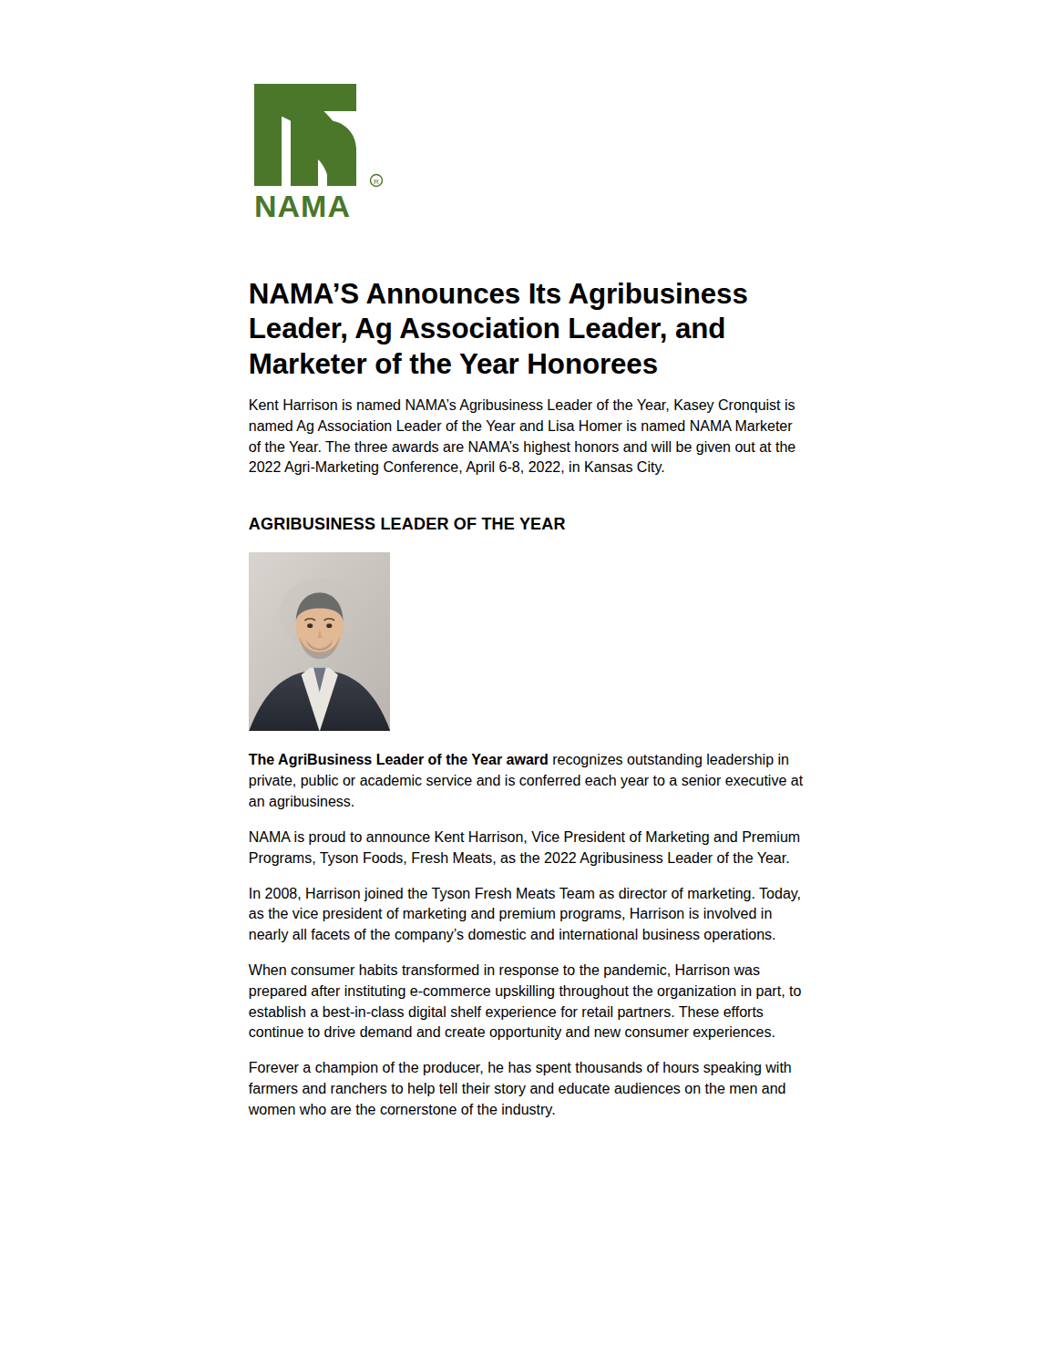NAMA R
NAMA’S Announces Its Agribusiness Leader, Ag Association Leader, and Marketer of the Year Honorees
Kent Harrison is named NAMA’s Agribusiness Leader of the Year, Kasey Cronquist is named Ag Association Leader of the Year and Lisa Homer is named NAMA Marketer of the Year. The three awards are NAMA’s highest honors and will be given out at the 2022 Agri-Marketing Conference, April 6-8, 2022, in Kansas City.
AGRIBUSINESS LEADER OF THE YEAR
The AgriBusiness Leader of the Year award recognizes outstanding leadership in private, public or academic service and is conferred each year to a senior executive at an agribusiness.
NAMA is proud to announce Kent Harrison, Vice President of Marketing and Premium Programs, Tyson Foods, Fresh Meats, as the 2022 Agribusiness Leader of the Year.
In 2008, Harrison joined the Tyson Fresh Meats Team as director of marketing. Today, as the vice president of marketing and premium programs, Harrison is involved in nearly all facets of the company’s domestic and international business operations.
When consumer habits transformed in response to the pandemic, Harrison was prepared after instituting e-commerce upskilling throughout the organization in part, to establish a best-in-class digital shelf experience for retail partners. These efforts continue to drive demand and create opportunity and new consumer experiences.
Forever a champion of the producer, he has spent thousands of hours speaking with farmers and ranchers to help tell their story and educate audiences on the men and women who are the cornerstone of the industry.